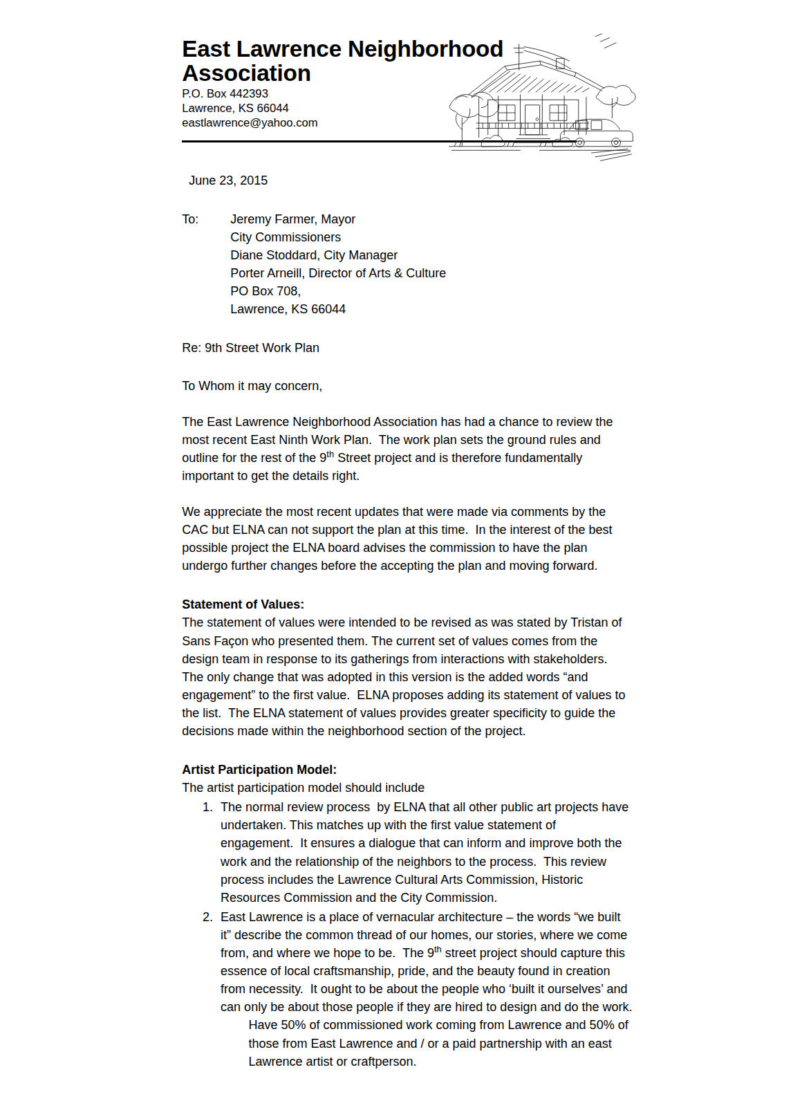East Lawrence Neighborhood Association
P.O. Box 442393
Lawrence, KS 66044
eastlawrence@yahoo.com
June 23, 2015
To:
Jeremy Farmer, Mayor
City Commissioners
Diane Stoddard, City Manager
Porter Arneill, Director of Arts & Culture
PO Box 708,
Lawrence, KS 66044
Re: 9th Street Work Plan
To Whom it may concern,
The East Lawrence Neighborhood Association has had a chance to review the most recent East Ninth Work Plan. The work plan sets the ground rules and outline for the rest of the 9th Street project and is therefore fundamentally important to get the details right.
We appreciate the most recent updates that were made via comments by the CAC but ELNA can not support the plan at this time. In the interest of the best possible project the ELNA board advises the commission to have the plan undergo further changes before the accepting the plan and moving forward.
Statement of Values:
The statement of values were intended to be revised as was stated by Tristan of Sans Façon who presented them. The current set of values comes from the design team in response to its gatherings from interactions with stakeholders. The only change that was adopted in this version is the added words “and engagement” to the first value. ELNA proposes adding its statement of values to the list. The ELNA statement of values provides greater specificity to guide the decisions made within the neighborhood section of the project.
Artist Participation Model:
The artist participation model should include
The normal review process by ELNA that all other public art projects have undertaken. This matches up with the first value statement of engagement. It ensures a dialogue that can inform and improve both the work and the relationship of the neighbors to the process. This review process includes the Lawrence Cultural Arts Commission, Historic Resources Commission and the City Commission.
East Lawrence is a place of vernacular architecture – the words “we built it” describe the common thread of our homes, our stories, where we come from, and where we hope to be. The 9th street project should capture this essence of local craftsmanship, pride, and the beauty found in creation from necessity. It ought to be about the people who ‘built it ourselves’ and can only be about those people if they are hired to design and do the work.
Have 50% of commissioned work coming from Lawrence and 50% of those from East Lawrence and / or a paid partnership with an east Lawrence artist or craftperson.